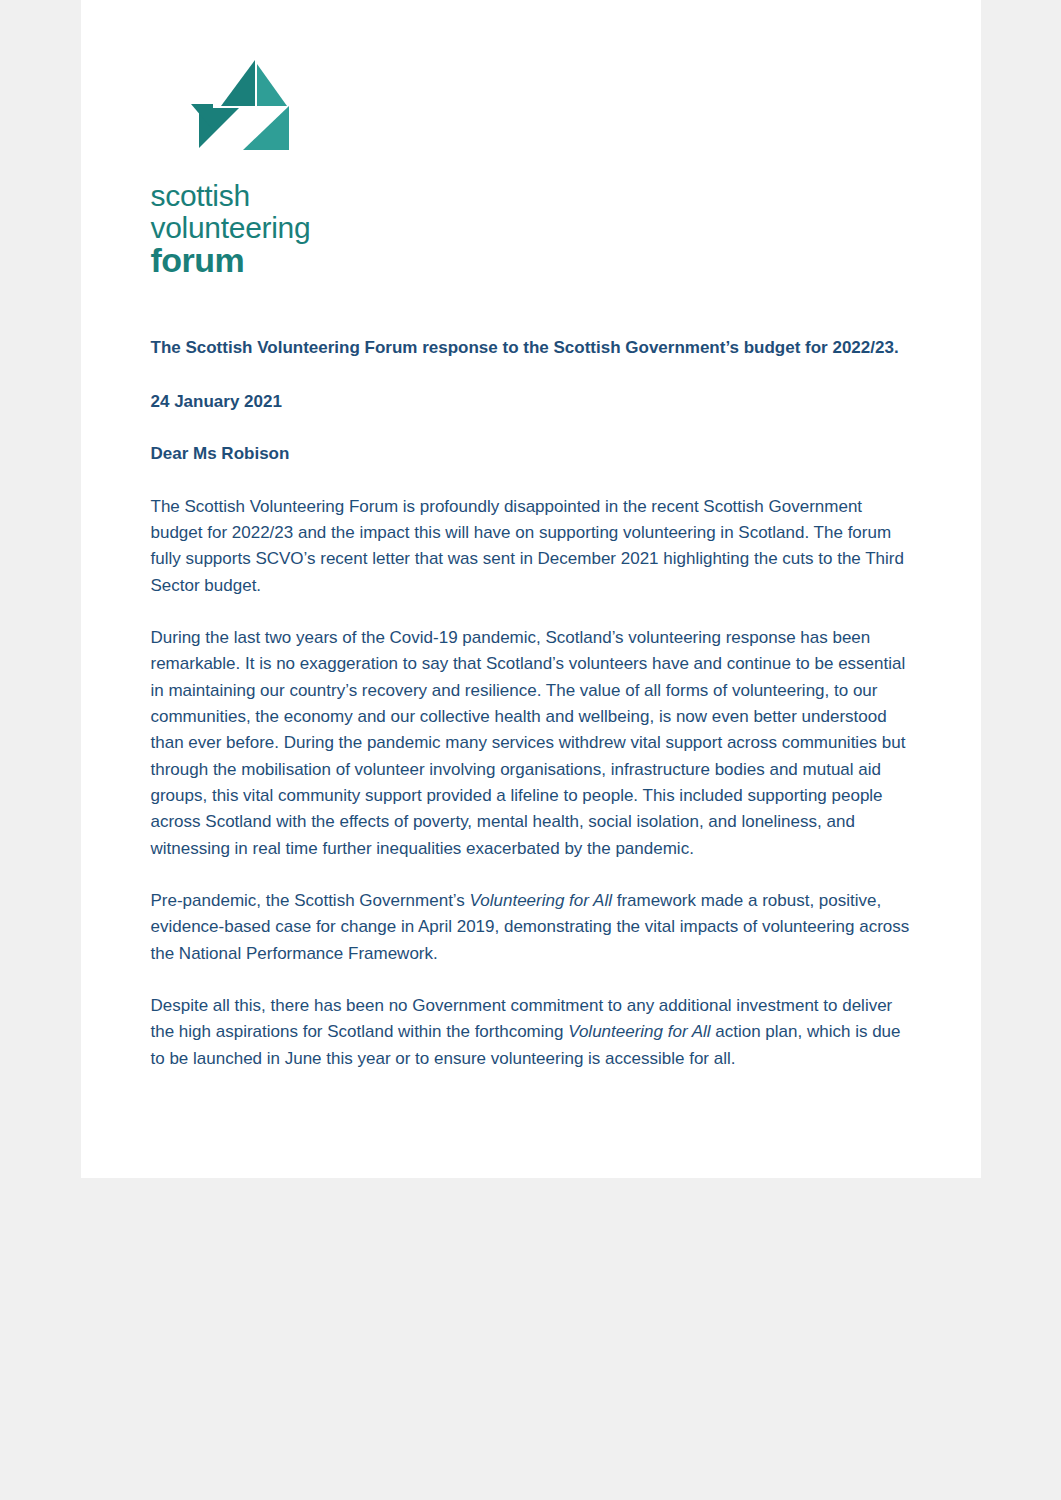scottish volunteering forum
The Scottish Volunteering Forum response to the Scottish Government’s budget for 2022/23.
24 January 2021
Dear Ms Robison
The Scottish Volunteering Forum is profoundly disappointed in the recent Scottish Government budget for 2022/23 and the impact this will have on supporting volunteering in Scotland. The forum fully supports SCVO’s recent letter that was sent in December 2021 highlighting the cuts to the Third Sector budget.
During the last two years of the Covid-19 pandemic, Scotland’s volunteering response has been remarkable. It is no exaggeration to say that Scotland’s volunteers have and continue to be essential in maintaining our country’s recovery and resilience. The value of all forms of volunteering, to our communities, the economy and our collective health and wellbeing, is now even better understood than ever before. During the pandemic many services withdrew vital support across communities but through the mobilisation of volunteer involving organisations, infrastructure bodies and mutual aid groups, this vital community support provided a lifeline to people. This included supporting people across Scotland with the effects of poverty, mental health, social isolation, and loneliness, and witnessing in real time further inequalities exacerbated by the pandemic.
Pre-pandemic, the Scottish Government’s Volunteering for All framework made a robust, positive, evidence-based case for change in April 2019, demonstrating the vital impacts of volunteering across the National Performance Framework.
Despite all this, there has been no Government commitment to any additional investment to deliver the high aspirations for Scotland within the forthcoming Volunteering for All action plan, which is due to be launched in June this year or to ensure volunteering is accessible for all.